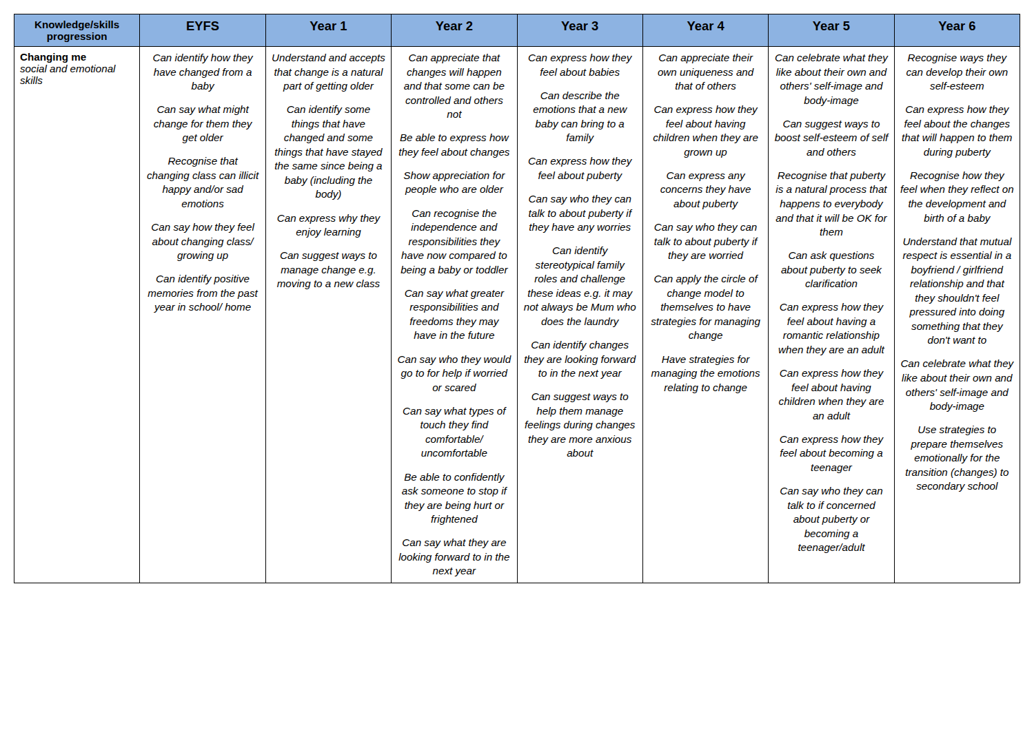| Knowledge/skills progression | EYFS | Year 1 | Year 2 | Year 3 | Year 4 | Year 5 | Year 6 |
| --- | --- | --- | --- | --- | --- | --- | --- |
| Changing me social and emotional skills | Can identify how they have changed from a baby Can say what might change for them they get older Recognise that changing class can illicit happy and/or sad emotions Can say how they feel about changing class/ growing up Can identify positive memories from the past year in school/ home | Understand and accepts that change is a natural part of getting older Can identify some things that have changed and some things that have stayed the same since being a baby (including the body) Can express why they enjoy learning Can suggest ways to manage change e.g. moving to a new class | Can appreciate that changes will happen and that some can be controlled and others not Be able to express how they feel about changes Show appreciation for people who are older Can recognise the independence and responsibilities they have now compared to being a baby or toddler Can say what greater responsibilities and freedoms they may have in the future Can say who they would go to for help if worried or scared Can say what types of touch they find comfortable/ uncomfortable Be able to confidently ask someone to stop if they are being hurt or frightened Can say what they are looking forward to in the next year | Can express how they feel about babies Can describe the emotions that a new baby can bring to a family Can express how they feel about puberty Can say who they can talk to about puberty if they have any worries Can identify stereotypical family roles and challenge these ideas e.g. it may not always be Mum who does the laundry Can identify changes they are looking forward to in the next year Can suggest ways to help them manage feelings during changes they are more anxious about | Can appreciate their own uniqueness and that of others Can express how they feel about having children when they are grown up Can express any concerns they have about puberty Can say who they can talk to about puberty if they are worried Can apply the circle of change model to themselves to have strategies for managing change Have strategies for managing the emotions relating to change | Can celebrate what they like about their own and others' self-image and body-image Can suggest ways to boost self-esteem of self and others Recognise that puberty is a natural process that happens to everybody and that it will be OK for them Can ask questions about puberty to seek clarification Can express how they feel about having a romantic relationship when they are an adult Can express how they feel about having children when they are an adult Can express how they feel about becoming a teenager Can say who they can talk to if concerned about puberty or becoming a teenager/adult | Recognise ways they can develop their own self-esteem Can express how they feel about the changes that will happen to them during puberty Recognise how they feel when they reflect on the development and birth of a baby Understand that mutual respect is essential in a boyfriend / girlfriend relationship and that they shouldn't feel pressured into doing something that they don't want to Can celebrate what they like about their own and others' self-image and body-image Use strategies to prepare themselves emotionally for the transition (changes) to secondary school |